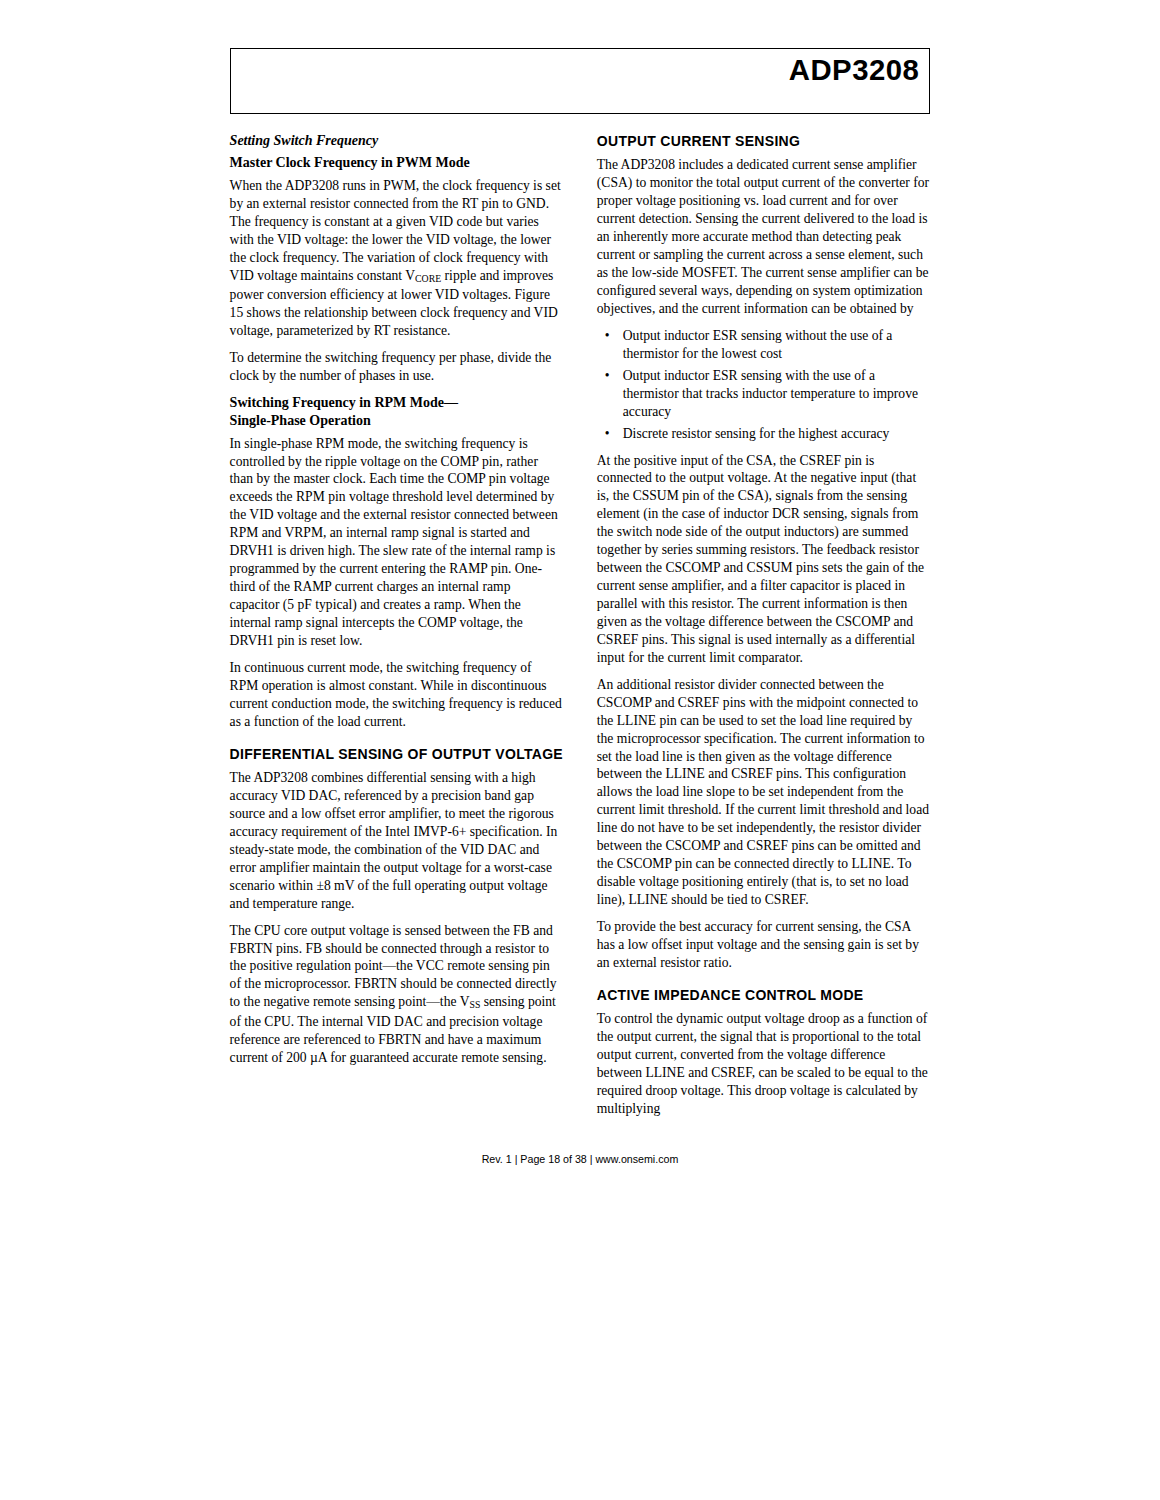ADP3208
Setting Switch Frequency
Master Clock Frequency in PWM Mode
When the ADP3208 runs in PWM, the clock frequency is set by an external resistor connected from the RT pin to GND. The frequency is constant at a given VID code but varies with the VID voltage: the lower the VID voltage, the lower the clock frequency. The variation of clock frequency with VID voltage maintains constant VCORE ripple and improves power conversion efficiency at lower VID voltages. Figure 15 shows the relationship between clock frequency and VID voltage, parameterized by RT resistance.
To determine the switching frequency per phase, divide the clock by the number of phases in use.
Switching Frequency in RPM Mode—
Single-Phase Operation
In single-phase RPM mode, the switching frequency is controlled by the ripple voltage on the COMP pin, rather than by the master clock. Each time the COMP pin voltage exceeds the RPM pin voltage threshold level determined by the VID voltage and the external resistor connected between RPM and VRPM, an internal ramp signal is started and DRVH1 is driven high. The slew rate of the internal ramp is programmed by the current entering the RAMP pin. One-third of the RAMP current charges an internal ramp capacitor (5 pF typical) and creates a ramp. When the internal ramp signal intercepts the COMP voltage, the DRVH1 pin is reset low.
In continuous current mode, the switching frequency of RPM operation is almost constant. While in discontinuous current conduction mode, the switching frequency is reduced as a function of the load current.
Differential Sensing of Output Voltage
The ADP3208 combines differential sensing with a high accuracy VID DAC, referenced by a precision band gap source and a low offset error amplifier, to meet the rigorous accuracy requirement of the Intel IMVP-6+ specification. In steady-state mode, the combination of the VID DAC and error amplifier maintain the output voltage for a worst-case scenario within ±8 mV of the full operating output voltage and temperature range.
The CPU core output voltage is sensed between the FB and FBRTN pins. FB should be connected through a resistor to the positive regulation point—the VCC remote sensing pin of the microprocessor. FBRTN should be connected directly to the negative remote sensing point—the VSS sensing point of the CPU. The internal VID DAC and precision voltage reference are referenced to FBRTN and have a maximum current of 200 µA for guaranteed accurate remote sensing.
Output Current Sensing
The ADP3208 includes a dedicated current sense amplifier (CSA) to monitor the total output current of the converter for proper voltage positioning vs. load current and for over current detection. Sensing the current delivered to the load is an inherently more accurate method than detecting peak current or sampling the current across a sense element, such as the low-side MOSFET. The current sense amplifier can be configured several ways, depending on system optimization objectives, and the current information can be obtained by
Output inductor ESR sensing without the use of a thermistor for the lowest cost
Output inductor ESR sensing with the use of a thermistor that tracks inductor temperature to improve accuracy
Discrete resistor sensing for the highest accuracy
At the positive input of the CSA, the CSREF pin is connected to the output voltage. At the negative input (that is, the CSSUM pin of the CSA), signals from the sensing element (in the case of inductor DCR sensing, signals from the switch node side of the output inductors) are summed together by series summing resistors. The feedback resistor between the CSCOMP and CSSUM pins sets the gain of the current sense amplifier, and a filter capacitor is placed in parallel with this resistor. The current information is then given as the voltage difference between the CSCOMP and CSREF pins. This signal is used internally as a differential input for the current limit comparator.
An additional resistor divider connected between the CSCOMP and CSREF pins with the midpoint connected to the LLINE pin can be used to set the load line required by the microprocessor specification. The current information to set the load line is then given as the voltage difference between the LLINE and CSREF pins. This configuration allows the load line slope to be set independent from the current limit threshold. If the current limit threshold and load line do not have to be set independently, the resistor divider between the CSCOMP and CSREF pins can be omitted and the CSCOMP pin can be connected directly to LLINE. To disable voltage positioning entirely (that is, to set no load line), LLINE should be tied to CSREF.
To provide the best accuracy for current sensing, the CSA has a low offset input voltage and the sensing gain is set by an external resistor ratio.
Active Impedance Control Mode
To control the dynamic output voltage droop as a function of the output current, the signal that is proportional to the total output current, converted from the voltage difference between LLINE and CSREF, can be scaled to be equal to the required droop voltage. This droop voltage is calculated by multiplying
Rev. 1 | Page 18 of 38 | www.onsemi.com